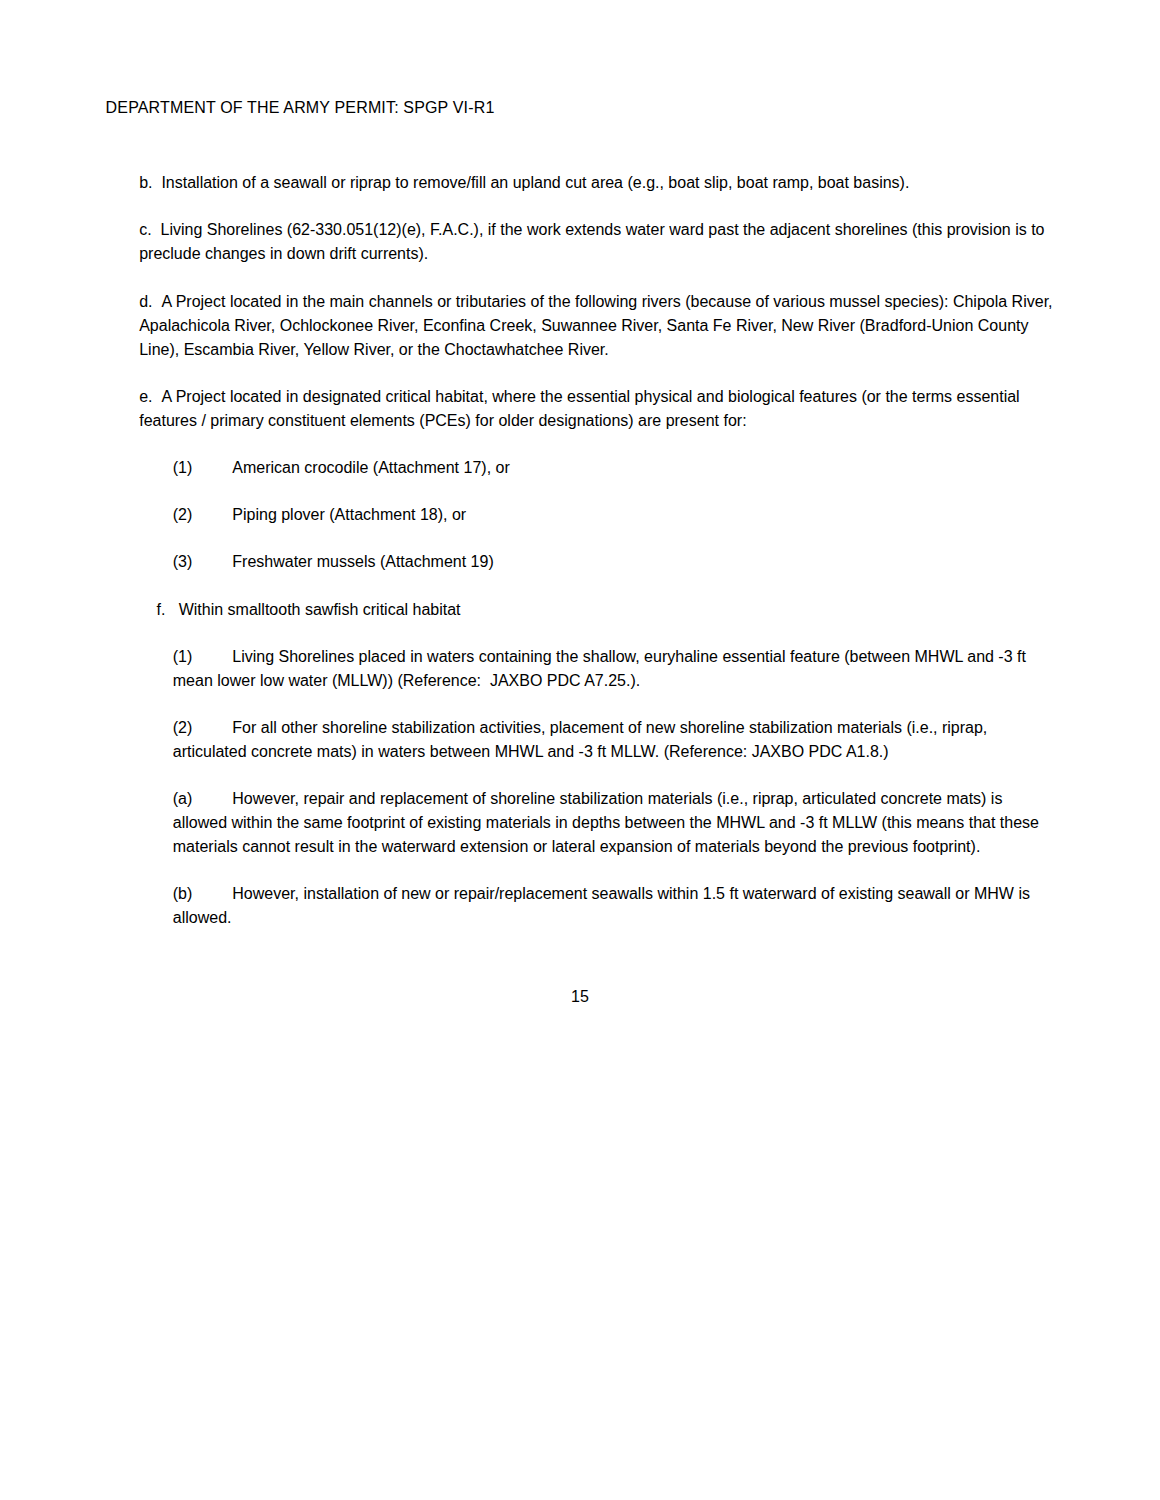DEPARTMENT OF THE ARMY PERMIT: SPGP VI-R1
b. Installation of a seawall or riprap to remove/fill an upland cut area (e.g., boat slip, boat ramp, boat basins).
c. Living Shorelines (62-330.051(12)(e), F.A.C.), if the work extends water ward past the adjacent shorelines (this provision is to preclude changes in down drift currents).
d. A Project located in the main channels or tributaries of the following rivers (because of various mussel species): Chipola River, Apalachicola River, Ochlockonee River, Econfina Creek, Suwannee River, Santa Fe River, New River (Bradford-Union County Line), Escambia River, Yellow River, or the Choctawhatchee River.
e. A Project located in designated critical habitat, where the essential physical and biological features (or the terms essential features / primary constituent elements (PCEs) for older designations) are present for:
(1) American crocodile (Attachment 17), or
(2) Piping plover (Attachment 18), or
(3) Freshwater mussels (Attachment 19)
f. Within smalltooth sawfish critical habitat
(1) Living Shorelines placed in waters containing the shallow, euryhaline essential feature (between MHWL and -3 ft mean lower low water (MLLW)) (Reference: JAXBO PDC A7.25.).
(2) For all other shoreline stabilization activities, placement of new shoreline stabilization materials (i.e., riprap, articulated concrete mats) in waters between MHWL and -3 ft MLLW. (Reference: JAXBO PDC A1.8.)
(a) However, repair and replacement of shoreline stabilization materials (i.e., riprap, articulated concrete mats) is allowed within the same footprint of existing materials in depths between the MHWL and -3 ft MLLW (this means that these materials cannot result in the waterward extension or lateral expansion of materials beyond the previous footprint).
(b) However, installation of new or repair/replacement seawalls within 1.5 ft waterward of existing seawall or MHW is allowed.
15